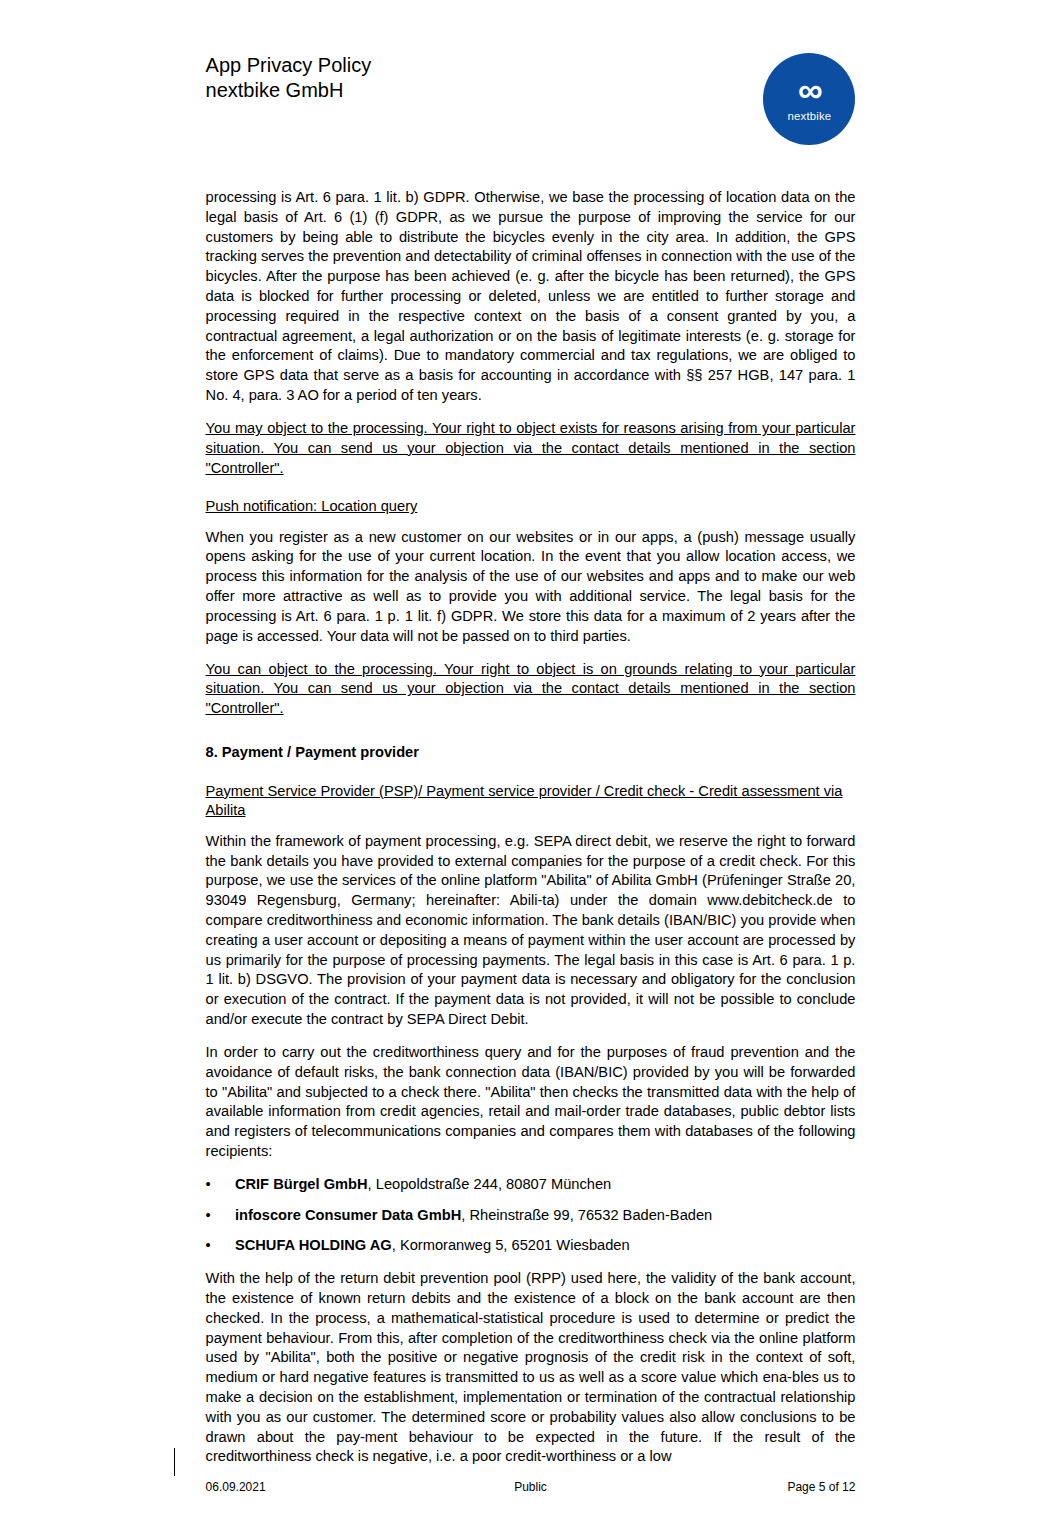App Privacy Policy
nextbike GmbH
∞
nextbike
processing is Art. 6 para. 1 lit. b) GDPR. Otherwise, we base the processing of location data on the legal basis of Art. 6 (1) (f) GDPR, as we pursue the purpose of improving the service for our customers by being able to distribute the bicycles evenly in the city area. In addition, the GPS tracking serves the prevention and detectability of criminal offenses in connection with the use of the bicycles. After the purpose has been achieved (e. g. after the bicycle has been returned), the GPS data is blocked for further processing or deleted, unless we are entitled to further storage and processing required in the respective context on the basis of a consent granted by you, a contractual agreement, a legal authorization or on the basis of legitimate interests (e. g. storage for the enforcement of claims). Due to mandatory commercial and tax regulations, we are obliged to store GPS data that serve as a basis for accounting in accordance with §§ 257 HGB, 147 para. 1 No. 4, para. 3 AO for a period of ten years.
You may object to the processing. Your right to object exists for reasons arising from your particular situation. You can send us your objection via the contact details mentioned in the section "Controller".
Push notification: Location query
When you register as a new customer on our websites or in our apps, a (push) message usually opens asking for the use of your current location. In the event that you allow location access, we process this information for the analysis of the use of our websites and apps and to make our web offer more attractive as well as to provide you with additional service. The legal basis for the processing is Art. 6 para. 1 p. 1 lit. f) GDPR. We store this data for a maximum of 2 years after the page is accessed. Your data will not be passed on to third parties.
You can object to the processing. Your right to object is on grounds relating to your particular situation. You can send us your objection via the contact details mentioned in the section "Controller".
8. Payment / Payment provider
Payment Service Provider (PSP)/ Payment service provider / Credit check - Credit assessment via Abilita
Within the framework of payment processing, e.g. SEPA direct debit, we reserve the right to forward the bank details you have provided to external companies for the purpose of a credit check. For this purpose, we use the services of the online platform "Abilita" of Abilita GmbH (Prüfeninger Straße 20, 93049 Regensburg, Germany; hereinafter: Abili-ta) under the domain www.debitcheck.de to compare creditworthiness and economic information. The bank details (IBAN/BIC) you provide when creating a user account or depositing a means of payment within the user account are processed by us primarily for the purpose of processing payments. The legal basis in this case is Art. 6 para. 1 p. 1 lit. b) DSGVO. The provision of your payment data is necessary and obligatory for the conclusion or execution of the contract. If the payment data is not provided, it will not be possible to conclude and/or execute the contract by SEPA Direct Debit.
In order to carry out the creditworthiness query and for the purposes of fraud prevention and the avoidance of default risks, the bank connection data (IBAN/BIC) provided by you will be forwarded to "Abilita" and subjected to a check there. "Abilita" then checks the transmitted data with the help of available information from credit agencies, retail and mail-order trade databases, public debtor lists and registers of telecommunications companies and compares them with databases of the following recipients:
CRIF Bürgel GmbH, Leopoldstraße 244, 80807 München
infoscore Consumer Data GmbH, Rheinstraße 99, 76532 Baden-Baden
SCHUFA HOLDING AG, Kormoranweg 5, 65201 Wiesbaden
With the help of the return debit prevention pool (RPP) used here, the validity of the bank account, the existence of known return debits and the existence of a block on the bank account are then checked. In the process, a mathematical-statistical procedure is used to determine or predict the payment behaviour. From this, after completion of the creditworthiness check via the online platform used by "Abilita", both the positive or negative prognosis of the credit risk in the context of soft, medium or hard negative features is transmitted to us as well as a score value which ena-bles us to make a decision on the establishment, implementation or termination of the contractual relationship with you as our customer. The determined score or probability values also allow conclusions to be drawn about the pay-ment behaviour to be expected in the future. If the result of the creditworthiness check is negative, i.e. a poor credit-worthiness or a low
06.09.2021
Page 5 of 12
Public